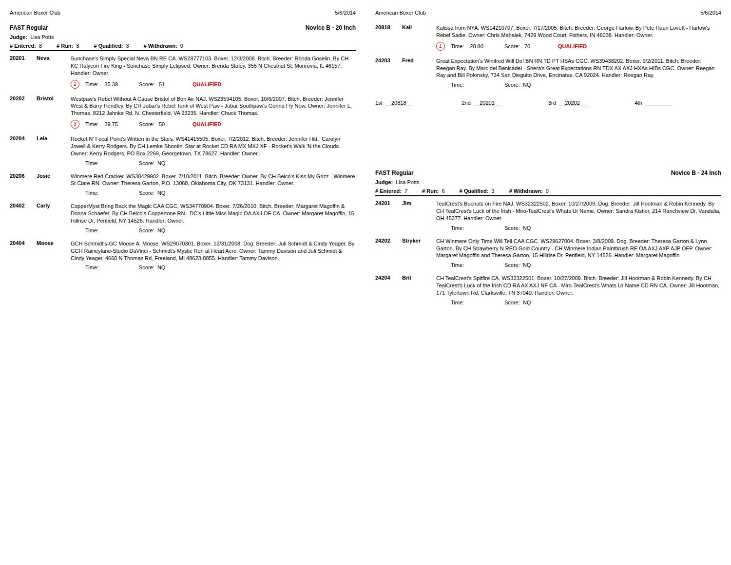American Boxer Club 5/6/2014
FAST Regular Novice B - 20 Inch
Judge: Lisa Potts
# Entered: 8 # Run: 8 # Qualified: 3 # Withdrawn: 0
20201
Neva
Sunchase's Simply Special Neva BN RE CA. WS28777103. Boxer. 12/3/2008. Bitch. Breeder: Rhoda Goselin. By CH KC Halycon Fire King - Sunchase Simply Eclipsed. Owner: Brenda Staley, 355 N Chestnut St, Monrovia, IL 46157. Handler: Owner.
2
Time: 35.39
Score: 51
QUALIFIED
20202
Bristol
Westpaw's Rebel Without A Cause Bristol of Bon Air NAJ. WS23594105. Boxer. 10/6/2007. Bitch. Breeder: Jennifer West & Barry Hendley. By CH Jubar's Rebel Tank of West Paw - Jubar Southpaw's Gonna Fly Now. Owner: Jennifer L. Thomas, 8212 Jahnke Rd, N. Chesterfield, VA 23235. Handler: Chuck Thomas.
3
Time: 39.75
Score: 50
QUALIFIED
20204
Leia
Rocket N' Focal Point's Written in the Stars. WS41415505. Boxer. 7/2/2012. Bitch. Breeder: Jennifer Hitt, Carolyn Jowell & Kerry Rodgers. By CH Lemke Shootin' Star at Rocket CD RA MX MXJ XF - Rocket's Walk 'N the Clouds. Owner: Kerry Rodgers, PO Box 2269, Georgetown, TX 78627. Handler: Owner.
Time:
Score: NQ
20206
Josie
Winmere Red Cracker. WS38429902. Boxer. 7/10/2011. Bitch. Breeder: Owner. By CH Belco's Kiss My Grizz - Winmere St Clare RN. Owner: Theresa Garton, P.O. 13068, Oklahoma City, OK 73131. Handler: Owner.
Time:
Score: NQ
20402
Carly
CopperMyst Bring Back the Magic CAA CGC. WS34770904. Boxer. 7/26/2010. Bitch. Breeder: Margaret Magoffin & Donna Schaefer. By CH Belco's Coppertone RN - DC's Little Miss Magic OA AXJ OF CA. Owner: Margaret Magoffin, 15 Hillrise Dr, Penfield, NY 14526. Handler: Owner.
Time:
Score: NQ
20404
Moose
GCH Schmidt's-GC Moose A. Moose. WS29070301. Boxer. 12/31/2008. Dog. Breeder: Juli Schmidt & Cindy Yeager. By GCH Raineylane-Studio DaVinci - Schmidt's Mystic Run at Heart Acre. Owner: Tammy Davison and Juli Schmidt & Cindy Yeager, 4660 N Thomas Rd, Freeland, MI 48623-8855. Handler: Tammy Davison.
Time:
Score: NQ
American Boxer Club 5/6/2014
20818
Kali
Kalissa from NYA. WS14210707. Boxer. 7/17/2005. Bitch. Breeder: George Harlow. By Pete Haun Lovett - Harlow's Rebel Sadie. Owner: Chris Mahalek, 7429 Wood Court, Fishers, IN 46038. Handler: Owner.
1
Time: 28.80
Score: 70
QUALIFIED
24203
Fred
Great Expectation's Winifred Will Do! BN RN TD PT HSAs CGC. WS39438202. Boxer. 9/2/2011. Bitch. Breeder: Reegan Ray. By Marc del Benicadel - Shera's Great Expectations RN TDX AX AXJ HXAs HIBs CGC. Owner: Reegan Ray and Bill Polonsky, 734 San Dieguito Drive, Encinatas, CA 92024. Handler: Reegan Ray.
Time:
Score: NQ
1st 20818
2nd 20201
3rd 20202
4th
FAST Regular Novice B - 24 Inch
Judge: Lisa Potts
# Entered: 7 # Run: 6 # Qualified: 3 # Withdrawn: 0
24201
Jim
TealCrest's Bucnuts on Fire NAJ. WS32322502. Boxer. 10/27/2009. Dog. Breeder: Jill Hootman & Robin Kennedy. By CH TealCrest's Luck of the Irish - Miro-TealCrest's Whats Ur Name. Owner: Sandra Kistler, 214 Ranchview Dr, Vandalia, OH 45377. Handler: Owner.
Time:
Score: NQ
24202
Stryker
CH Winmere Only Time Will Tell CAA CGC. WS29627004. Boxer. 3/8/2009. Dog. Breeder: Theresa Garton & Lynn Garton. By CH Strawberry N REO Gold Country - CH Winmere Indian Paintbrush RE OA AXJ AXP AJP OFP. Owner: Margaret Magoffin and Theresa Garton, 15 Hillrise Dr, Penfield, NY 14526. Handler: Margaret Magoffin.
Time:
Score: NQ
24204
Brit
CH TealCrest's Spitfire CA. WS32322501. Boxer. 10/27/2009. Bitch. Breeder: Jill Hootman & Robin Kennedy. By CH TealCrest's Luck of the Irish CD RA AX AXJ NF CA - Miro-TealCrest's Whats Ur Name CD RN CA. Owner: Jill Hootman, 171 Tylertown Rd, Clarksville, TN 37040. Handler: Owner.
Time:
Score: NQ